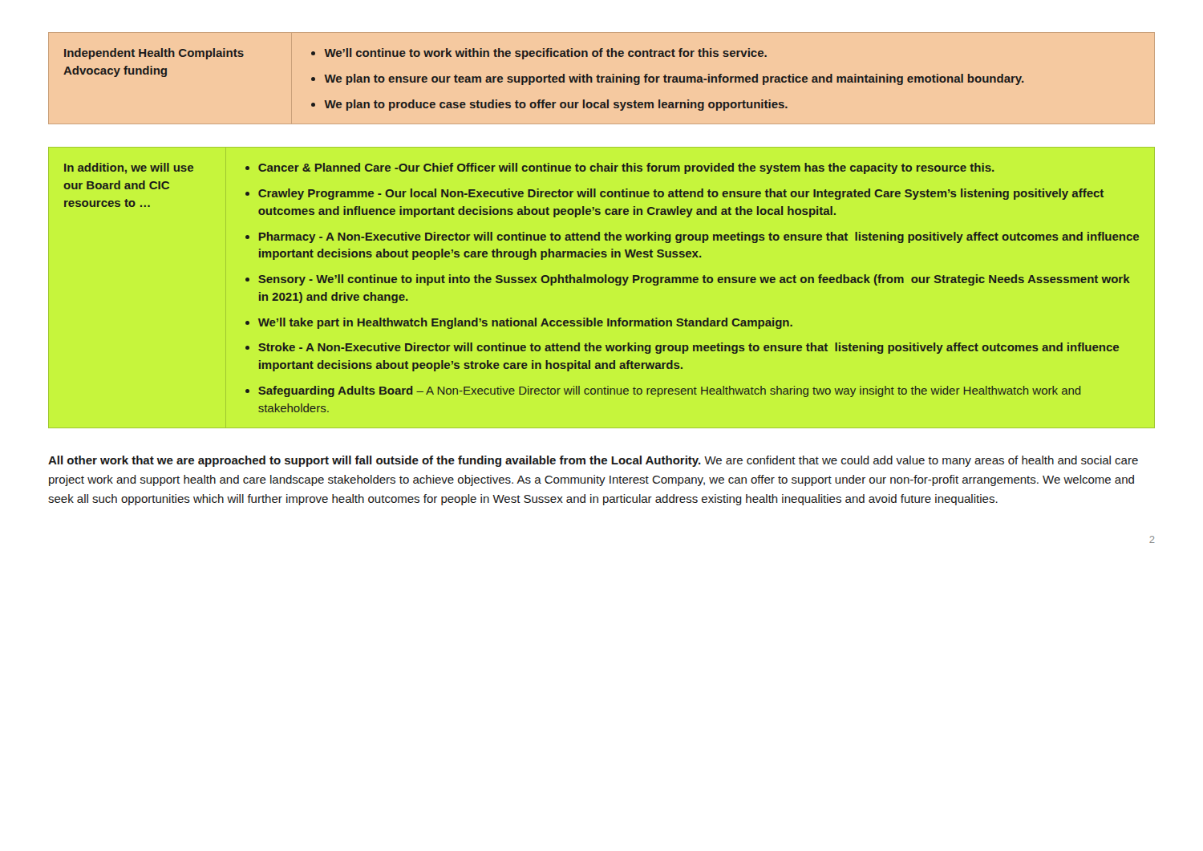| Independent Health Complaints Advocacy funding | We’ll continue to work within the specification of the contract for this service. We plan to ensure our team are supported with training for trauma-informed practice and maintaining emotional boundary. We plan to produce case studies to offer our local system learning opportunities. |
| In addition, we will use our Board and CIC resources to … | Cancer & Planned Care -Our Chief Officer will continue to chair this forum provided the system has the capacity to resource this. Crawley Programme - Our local Non-Executive Director will continue to attend to ensure that our Integrated Care System’s listening positively affect outcomes and influence important decisions about people’s care in Crawley and at the local hospital. Pharmacy - A Non-Executive Director will continue to attend the working group meetings to ensure that listening positively affect outcomes and influence important decisions about people’s care through pharmacies in West Sussex. Sensory - We’ll continue to input into the Sussex Ophthalmology Programme to ensure we act on feedback (from our Strategic Needs Assessment work in 2021) and drive change. We’ll take part in Healthwatch England’s national Accessible Information Standard Campaign. Stroke - A Non-Executive Director will continue to attend the working group meetings to ensure that listening positively affect outcomes and influence important decisions about people’s stroke care in hospital and afterwards. Safeguarding Adults Board – A Non-Executive Director will continue to represent Healthwatch sharing two way insight to the wider Healthwatch work and stakeholders. |
All other work that we are approached to support will fall outside of the funding available from the Local Authority. We are confident that we could add value to many areas of health and social care project work and support health and care landscape stakeholders to achieve objectives. As a Community Interest Company, we can offer to support under our non-for-profit arrangements. We welcome and seek all such opportunities which will further improve health outcomes for people in West Sussex and in particular address existing health inequalities and avoid future inequalities.
2